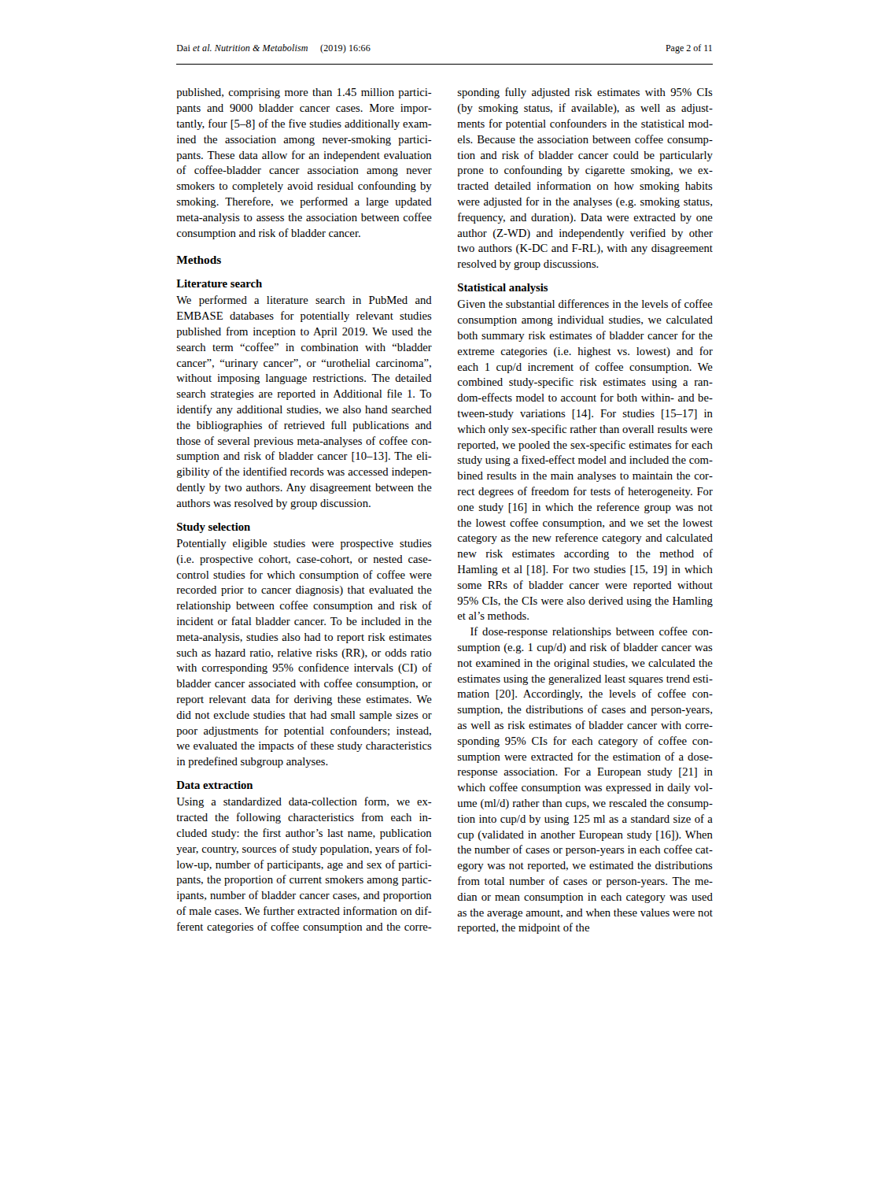Dai et al. Nutrition & Metabolism (2019) 16:66
Page 2 of 11
published, comprising more than 1.45 million participants and 9000 bladder cancer cases. More importantly, four [5–8] of the five studies additionally examined the association among never-smoking participants. These data allow for an independent evaluation of coffee-bladder cancer association among never smokers to completely avoid residual confounding by smoking. Therefore, we performed a large updated meta-analysis to assess the association between coffee consumption and risk of bladder cancer.
Methods
Literature search
We performed a literature search in PubMed and EMBASE databases for potentially relevant studies published from inception to April 2019. We used the search term “coffee” in combination with “bladder cancer”, “urinary cancer”, or “urothelial carcinoma”, without imposing language restrictions. The detailed search strategies are reported in Additional file 1. To identify any additional studies, we also hand searched the bibliographies of retrieved full publications and those of several previous meta-analyses of coffee consumption and risk of bladder cancer [10–13]. The eligibility of the identified records was accessed independently by two authors. Any disagreement between the authors was resolved by group discussion.
Study selection
Potentially eligible studies were prospective studies (i.e. prospective cohort, case-cohort, or nested case-control studies for which consumption of coffee were recorded prior to cancer diagnosis) that evaluated the relationship between coffee consumption and risk of incident or fatal bladder cancer. To be included in the meta-analysis, studies also had to report risk estimates such as hazard ratio, relative risks (RR), or odds ratio with corresponding 95% confidence intervals (CI) of bladder cancer associated with coffee consumption, or report relevant data for deriving these estimates. We did not exclude studies that had small sample sizes or poor adjustments for potential confounders; instead, we evaluated the impacts of these study characteristics in predefined subgroup analyses.
Data extraction
Using a standardized data-collection form, we extracted the following characteristics from each included study: the first author’s last name, publication year, country, sources of study population, years of follow-up, number of participants, age and sex of participants, the proportion of current smokers among participants, number of bladder cancer cases, and proportion of male cases. We further extracted information on different categories of coffee consumption and the corresponding fully adjusted risk estimates with 95% CIs (by smoking status, if available), as well as adjustments for potential confounders in the statistical models. Because the association between coffee consumption and risk of bladder cancer could be particularly prone to confounding by cigarette smoking, we extracted detailed information on how smoking habits were adjusted for in the analyses (e.g. smoking status, frequency, and duration). Data were extracted by one author (Z-WD) and independently verified by other two authors (K-DC and F-RL), with any disagreement resolved by group discussions.
Statistical analysis
Given the substantial differences in the levels of coffee consumption among individual studies, we calculated both summary risk estimates of bladder cancer for the extreme categories (i.e. highest vs. lowest) and for each 1 cup/d increment of coffee consumption. We combined study-specific risk estimates using a random-effects model to account for both within- and between-study variations [14]. For studies [15–17] in which only sex-specific rather than overall results were reported, we pooled the sex-specific estimates for each study using a fixed-effect model and included the combined results in the main analyses to maintain the correct degrees of freedom for tests of heterogeneity. For one study [16] in which the reference group was not the lowest coffee consumption, and we set the lowest category as the new reference category and calculated new risk estimates according to the method of Hamling et al [18]. For two studies [15, 19] in which some RRs of bladder cancer were reported without 95% CIs, the CIs were also derived using the Hamling et al’s methods.
If dose-response relationships between coffee consumption (e.g. 1 cup/d) and risk of bladder cancer was not examined in the original studies, we calculated the estimates using the generalized least squares trend estimation [20]. Accordingly, the levels of coffee consumption, the distributions of cases and person-years, as well as risk estimates of bladder cancer with corresponding 95% CIs for each category of coffee consumption were extracted for the estimation of a dose-response association. For a European study [21] in which coffee consumption was expressed in daily volume (ml/d) rather than cups, we rescaled the consumption into cup/d by using 125 ml as a standard size of a cup (validated in another European study [16]). When the number of cases or person-years in each coffee category was not reported, we estimated the distributions from total number of cases or person-years. The median or mean consumption in each category was used as the average amount, and when these values were not reported, the midpoint of the